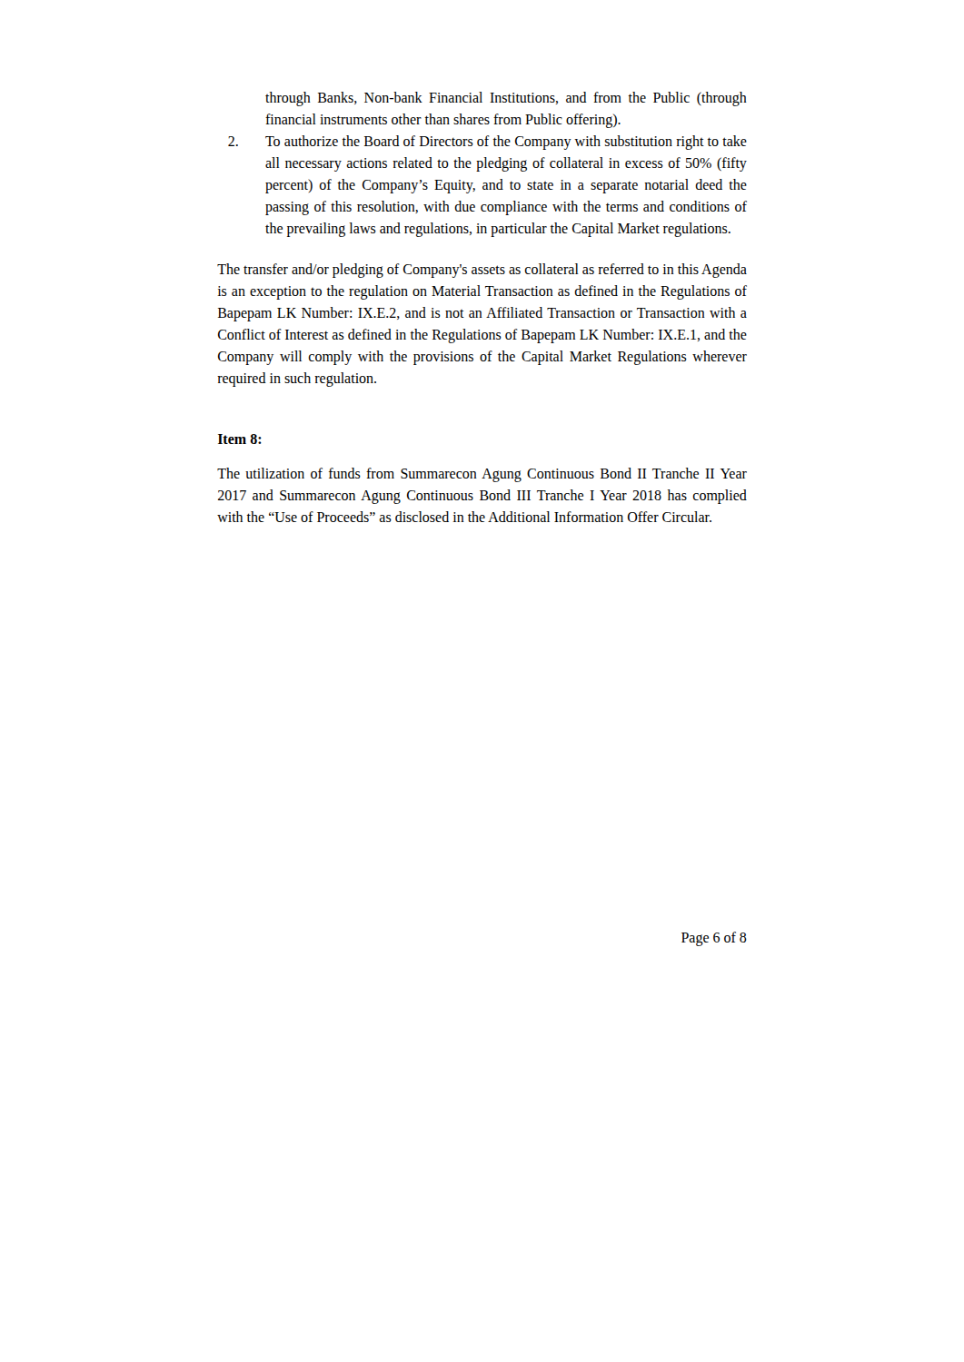through Banks, Non-bank Financial Institutions, and from the Public (through financial instruments other than shares from Public offering).
2. To authorize the Board of Directors of the Company with substitution right to take all necessary actions related to the pledging of collateral in excess of 50% (fifty percent) of the Company’s Equity, and to state in a separate notarial deed the passing of this resolution, with due compliance with the terms and conditions of the prevailing laws and regulations, in particular the Capital Market regulations.
The transfer and/or pledging of Company's assets as collateral as referred to in this Agenda is an exception to the regulation on Material Transaction as defined in the Regulations of Bapepam LK Number: IX.E.2, and is not an Affiliated Transaction or Transaction with a Conflict of Interest as defined in the Regulations of Bapepam LK Number: IX.E.1, and the Company will comply with the provisions of the Capital Market Regulations wherever required in such regulation.
Item 8:
The utilization of funds from Summarecon Agung Continuous Bond II Tranche II Year 2017 and Summarecon Agung Continuous Bond III Tranche I Year 2018 has complied with the “Use of Proceeds” as disclosed in the Additional Information Offer Circular.
Page 6 of 8